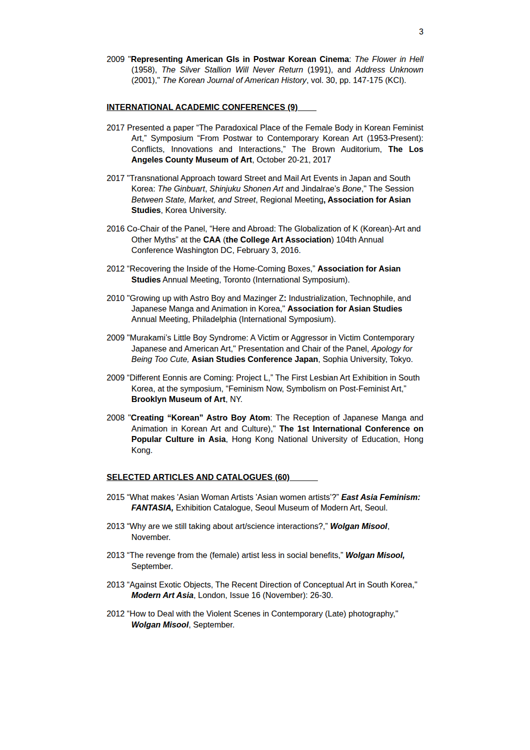3
2009 "Representing American GIs in Postwar Korean Cinema: The Flower in Hell (1958), The Silver Stallion Will Never Return (1991), and Address Unknown (2001)," The Korean Journal of American History, vol. 30, pp. 147-175 (KCI).
INTERNATIONAL ACADEMIC CONFERENCES (9)
2017 Presented a paper “The Paradoxical Place of the Female Body in Korean Feminist Art,” Symposium “From Postwar to Contemporary Korean Art (1953-Present): Conflicts, Innovations and Interactions,” The Brown Auditorium, The Los Angeles County Museum of Art, October 20-21, 2017
2017 "Transnational Approach toward Street and Mail Art Events in Japan and South Korea: The Ginbuart, Shinjuku Shonen Art and Jindalrae’s Bone," The Session Between State, Market, and Street, Regional Meeting, Association for Asian Studies, Korea University.
2016 Co-Chair of the Panel, “Here and Abroad: The Globalization of K (Korean)-Art and Other Myths” at the CAA (the College Art Association) 104th Annual Conference Washington DC, February 3, 2016.
2012 “Recovering the Inside of the Home-Coming Boxes,” Association for Asian Studies Annual Meeting, Toronto (International Symposium).
2010 "Growing up with Astro Boy and Mazinger Z: Industrialization, Technophile, and Japanese Manga and Animation in Korea," Association for Asian Studies Annual Meeting, Philadelphia (International Symposium).
2009 "Murakami’s Little Boy Syndrome: A Victim or Aggressor in Victim Contemporary Japanese and American Art," Presentation and Chair of the Panel, Apology for Being Too Cute, Asian Studies Conference Japan, Sophia University, Tokyo.
2009 “Different Eonnis are Coming: Project L,” The First Lesbian Art Exhibition in South Korea, at the symposium, “Feminism Now, Symbolism on Post-Feminist Art,” Brooklyn Museum of Art, NY.
2008 "Creating “Korean” Astro Boy Atom: The Reception of Japanese Manga and Animation in Korean Art and Culture)," The 1st International Conference on Popular Culture in Asia, Hong Kong National University of Education, Hong Kong.
SELECTED ARTICLES AND CATALOGUES (60)
2015 “What makes 'Asian Woman Artists 'Asian women artists’?” East Asia Feminism: FANTASIA, Exhibition Catalogue, Seoul Museum of Modern Art, Seoul.
2013 “Why are we still taking about art/science interactions?,” Wolgan Misool, November.
2013 “The revenge from the (female) artist less in social benefits,” Wolgan Misool, September.
2013 “Against Exotic Objects, The Recent Direction of Conceptual Art in South Korea," Modern Art Asia, London, Issue 16 (November): 26-30.
2012 “How to Deal with the Violent Scenes in Contemporary (Late) photography," Wolgan Misool, September.